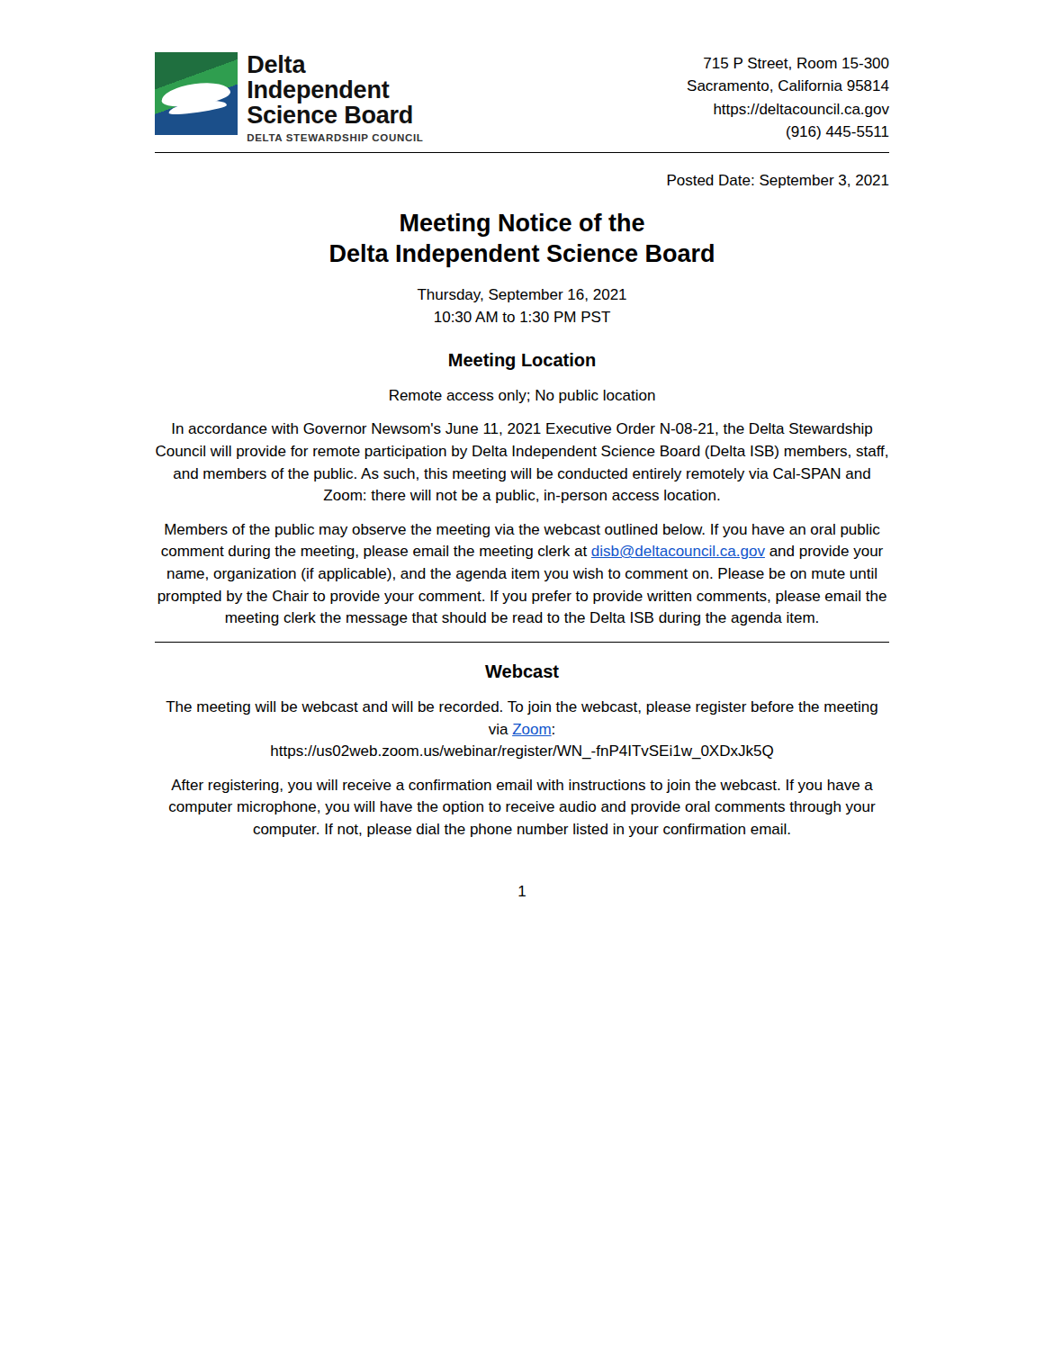Delta Independent Science Board DELTA STEWARDSHIP COUNCIL
715 P Street, Room 15-300
Sacramento, California 95814
https://deltacouncil.ca.gov
(916) 445-5511
Posted Date: September 3, 2021
Meeting Notice of the
Delta Independent Science Board
Thursday, September 16, 2021
10:30 AM to 1:30 PM PST
Meeting Location
Remote access only; No public location
In accordance with Governor Newsom's June 11, 2021 Executive Order N-08-21, the Delta Stewardship Council will provide for remote participation by Delta Independent Science Board (Delta ISB) members, staff, and members of the public. As such, this meeting will be conducted entirely remotely via Cal-SPAN and Zoom: there will not be a public, in-person access location.
Members of the public may observe the meeting via the webcast outlined below. If you have an oral public comment during the meeting, please email the meeting clerk at disb@deltacouncil.ca.gov and provide your name, organization (if applicable), and the agenda item you wish to comment on. Please be on mute until prompted by the Chair to provide your comment. If you prefer to provide written comments, please email the meeting clerk the message that should be read to the Delta ISB during the agenda item.
Webcast
The meeting will be webcast and will be recorded. To join the webcast, please register before the meeting via Zoom:
https://us02web.zoom.us/webinar/register/WN_-fnP4ITvSEi1w_0XDxJk5Q
After registering, you will receive a confirmation email with instructions to join the webcast. If you have a computer microphone, you will have the option to receive audio and provide oral comments through your computer. If not, please dial the phone number listed in your confirmation email.
1